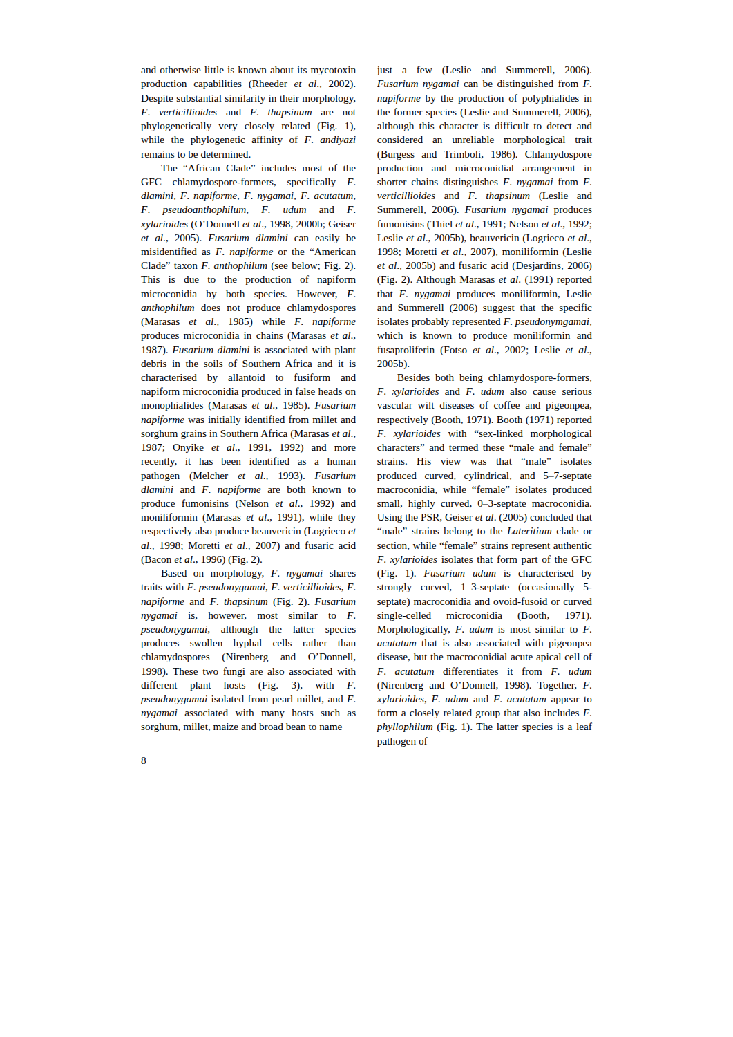and otherwise little is known about its mycotoxin production capabilities (Rheeder et al., 2002). Despite substantial similarity in their morphology, F. verticillioides and F. thapsinum are not phylogenetically very closely related (Fig. 1), while the phylogenetic affinity of F. andiyazi remains to be determined.
The “African Clade” includes most of the GFC chlamydospore-formers, specifically F. dlamini, F. napiforme, F. nygamai, F. acutatum, F. pseudoanthophilum, F. udum and F. xylarioides (O’Donnell et al., 1998, 2000b; Geiser et al., 2005). Fusarium dlamini can easily be misidentified as F. napiforme or the “American Clade” taxon F. anthophilum (see below; Fig. 2). This is due to the production of napiform microconidia by both species. However, F. anthophilum does not produce chlamydospores (Marasas et al., 1985) while F. napiforme produces microconidia in chains (Marasas et al., 1987). Fusarium dlamini is associated with plant debris in the soils of Southern Africa and it is characterised by allantoid to fusiform and napiform microconidia produced in false heads on monophialides (Marasas et al., 1985). Fusarium napiforme was initially identified from millet and sorghum grains in Southern Africa (Marasas et al., 1987; Onyike et al., 1991, 1992) and more recently, it has been identified as a human pathogen (Melcher et al., 1993). Fusarium dlamini and F. napiforme are both known to produce fumonisins (Nelson et al., 1992) and moniliformin (Marasas et al., 1991), while they respectively also produce beauvericin (Logrieco et al., 1998; Moretti et al., 2007) and fusaric acid (Bacon et al., 1996) (Fig. 2).
Based on morphology, F. nygamai shares traits with F. pseudonygamai, F. verticillioides, F. napiforme and F. thapsinum (Fig. 2). Fusarium nygamai is, however, most similar to F. pseudonygamai, although the latter species produces swollen hyphal cells rather than chlamydospores (Nirenberg and O’Donnell, 1998). These two fungi are also associated with different plant hosts (Fig. 3), with F. pseudonygamai isolated from pearl millet, and F. nygamai associated with many hosts such as sorghum, millet, maize and broad bean to name
just a few (Leslie and Summerell, 2006). Fusarium nygamai can be distinguished from F. napiforme by the production of polyphialides in the former species (Leslie and Summerell, 2006), although this character is difficult to detect and considered an unreliable morphological trait (Burgess and Trimboli, 1986). Chlamydospore production and microconidial arrangement in shorter chains distinguishes F. nygamai from F. verticillioides and F. thapsinum (Leslie and Summerell, 2006). Fusarium nygamai produces fumonisins (Thiel et al., 1991; Nelson et al., 1992; Leslie et al., 2005b), beauvericin (Logrieco et al., 1998; Moretti et al., 2007), moniliformin (Leslie et al., 2005b) and fusaric acid (Desjardins, 2006) (Fig. 2). Although Marasas et al. (1991) reported that F. nygamai produces moniliformin, Leslie and Summerell (2006) suggest that the specific isolates probably represented F. pseudonymgamai, which is known to produce moniliformin and fusaproliferin (Fotso et al., 2002; Leslie et al., 2005b).
Besides both being chlamydospore-formers, F. xylarioides and F. udum also cause serious vascular wilt diseases of coffee and pigeonpea, respectively (Booth, 1971). Booth (1971) reported F. xylarioides with “sex-linked morphological characters” and termed these “male and female” strains. His view was that “male” isolates produced curved, cylindrical, and 5–7-septate macroconidia, while “female” isolates produced small, highly curved, 0–3-septate macroconidia. Using the PSR, Geiser et al. (2005) concluded that “male” strains belong to the Lateritium clade or section, while “female” strains represent authentic F. xylarioides isolates that form part of the GFC (Fig. 1). Fusarium udum is characterised by strongly curved, 1–3-septate (occasionally 5-septate) macroconidia and ovoid-fusoid or curved single-celled microconidia (Booth, 1971). Morphologically, F. udum is most similar to F. acutatum that is also associated with pigeonpea disease, but the macroconidial acute apical cell of F. acutatum differentiates it from F. udum (Nirenberg and O’Donnell, 1998). Together, F. xylarioides, F. udum and F. acutatum appear to form a closely related group that also includes F. phyllophilum (Fig. 1). The latter species is a leaf pathogen of
8